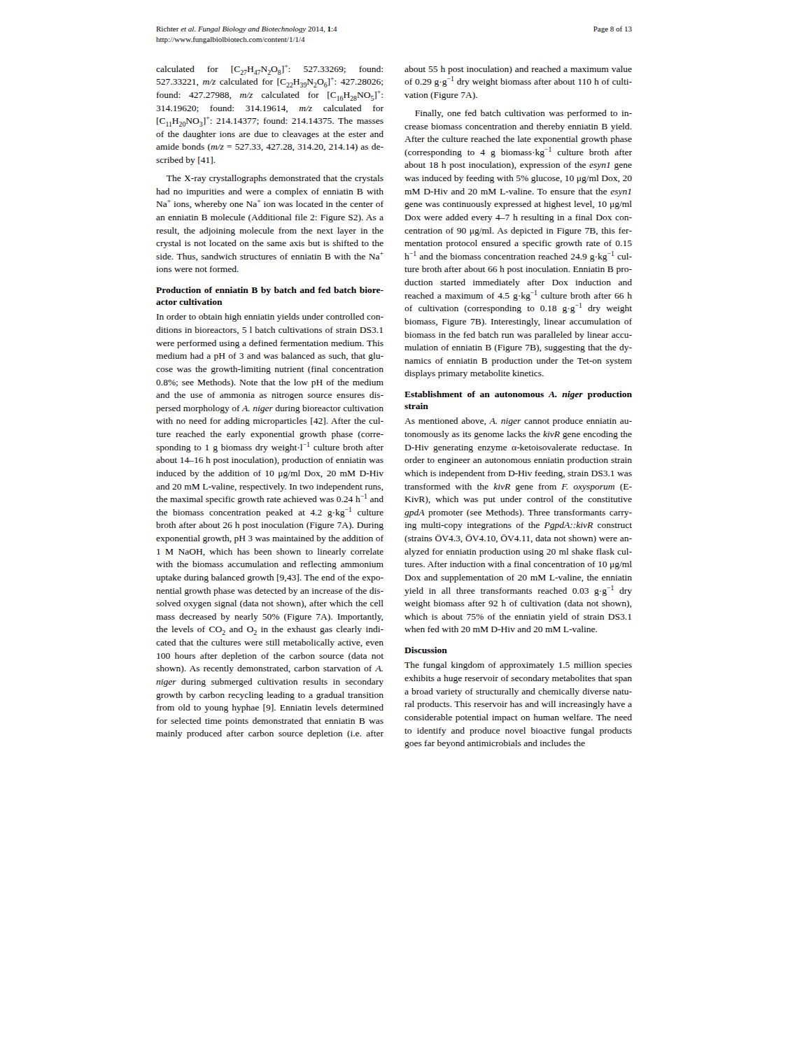Richter et al. Fungal Biology and Biotechnology 2014, 1:4
http://www.fungalbiolbiotech.com/content/1/1/4
Page 8 of 13
calculated for [C27H47N2O8]+: 527.33269; found: 527.33221, m/z calculated for [C22H39N2O6]+: 427.28026; found: 427.27988, m/z calculated for [C16H28NO5]+: 314.19620; found: 314.19614, m/z calculated for [C11H20NO3]+: 214.14377; found: 214.14375. The masses of the daughter ions are due to cleavages at the ester and amide bonds (m/z = 527.33, 427.28, 314.20, 214.14) as described by [41].
The X-ray crystallographs demonstrated that the crystals had no impurities and were a complex of enniatin B with Na+ ions, whereby one Na+ ion was located in the center of an enniatin B molecule (Additional file 2: Figure S2). As a result, the adjoining molecule from the next layer in the crystal is not located on the same axis but is shifted to the side. Thus, sandwich structures of enniatin B with the Na+ ions were not formed.
Production of enniatin B by batch and fed batch bioreactor cultivation
In order to obtain high enniatin yields under controlled conditions in bioreactors, 5 l batch cultivations of strain DS3.1 were performed using a defined fermentation medium. This medium had a pH of 3 and was balanced as such, that glucose was the growth-limiting nutrient (final concentration 0.8%; see Methods). Note that the low pH of the medium and the use of ammonia as nitrogen source ensures dispersed morphology of A. niger during bioreactor cultivation with no need for adding microparticles [42]. After the culture reached the early exponential growth phase (corresponding to 1 g biomass dry weight·l−1 culture broth after about 14–16 h post inoculation), production of enniatin was induced by the addition of 10 μg/ml Dox, 20 mM D-Hiv and 20 mM L-valine, respectively. In two independent runs, the maximal specific growth rate achieved was 0.24 h−1 and the biomass concentration peaked at 4.2 g·kg−1 culture broth after about 26 h post inoculation (Figure 7A). During exponential growth, pH 3 was maintained by the addition of 1 M NaOH, which has been shown to linearly correlate with the biomass accumulation and reflecting ammonium uptake during balanced growth [9,43]. The end of the exponential growth phase was detected by an increase of the dissolved oxygen signal (data not shown), after which the cell mass decreased by nearly 50% (Figure 7A). Importantly, the levels of CO2 and O2 in the exhaust gas clearly indicated that the cultures were still metabolically active, even 100 hours after depletion of the carbon source (data not shown). As recently demonstrated, carbon starvation of A. niger during submerged cultivation results in secondary growth by carbon recycling leading to a gradual transition from old to young hyphae [9]. Enniatin levels determined for selected time points demonstrated that enniatin B was mainly produced after carbon source depletion (i.e. after about 55 h post inoculation) and reached a maximum value of 0.29 g·g−1 dry weight biomass after about 110 h of cultivation (Figure 7A).
Finally, one fed batch cultivation was performed to increase biomass concentration and thereby enniatin B yield. After the culture reached the late exponential growth phase (corresponding to 4 g biomass·kg−1 culture broth after about 18 h post inoculation), expression of the esyn1 gene was induced by feeding with 5% glucose, 10 μg/ml Dox, 20 mM D-Hiv and 20 mM L-valine. To ensure that the esyn1 gene was continuously expressed at highest level, 10 μg/ml Dox were added every 4–7 h resulting in a final Dox concentration of 90 μg/ml. As depicted in Figure 7B, this fermentation protocol ensured a specific growth rate of 0.15 h−1 and the biomass concentration reached 24.9 g·kg−1 culture broth after about 66 h post inoculation. Enniatin B production started immediately after Dox induction and reached a maximum of 4.5 g·kg−1 culture broth after 66 h of cultivation (corresponding to 0.18 g·g−1 dry weight biomass, Figure 7B). Interestingly, linear accumulation of biomass in the fed batch run was paralleled by linear accumulation of enniatin B (Figure 7B), suggesting that the dynamics of enniatin B production under the Tet-on system displays primary metabolite kinetics.
Establishment of an autonomous A. niger production strain
As mentioned above, A. niger cannot produce enniatin autonomously as its genome lacks the kivR gene encoding the D-Hiv generating enzyme α-ketoisovalerate reductase. In order to engineer an autonomous enniatin production strain which is independent from D-Hiv feeding, strain DS3.1 was transformed with the kivR gene from F. oxysporum (E-KivR), which was put under control of the constitutive gpdA promoter (see Methods). Three transformants carrying multi-copy integrations of the PgpdA::kivR construct (strains ÖV4.3, ÖV4.10, ÖV4.11, data not shown) were analyzed for enniatin production using 20 ml shake flask cultures. After induction with a final concentration of 10 μg/ml Dox and supplementation of 20 mM L-valine, the enniatin yield in all three transformants reached 0.03 g·g−1 dry weight biomass after 92 h of cultivation (data not shown), which is about 75% of the enniatin yield of strain DS3.1 when fed with 20 mM D-Hiv and 20 mM L-valine.
Discussion
The fungal kingdom of approximately 1.5 million species exhibits a huge reservoir of secondary metabolites that span a broad variety of structurally and chemically diverse natural products. This reservoir has and will increasingly have a considerable potential impact on human welfare. The need to identify and produce novel bioactive fungal products goes far beyond antimicrobials and includes the